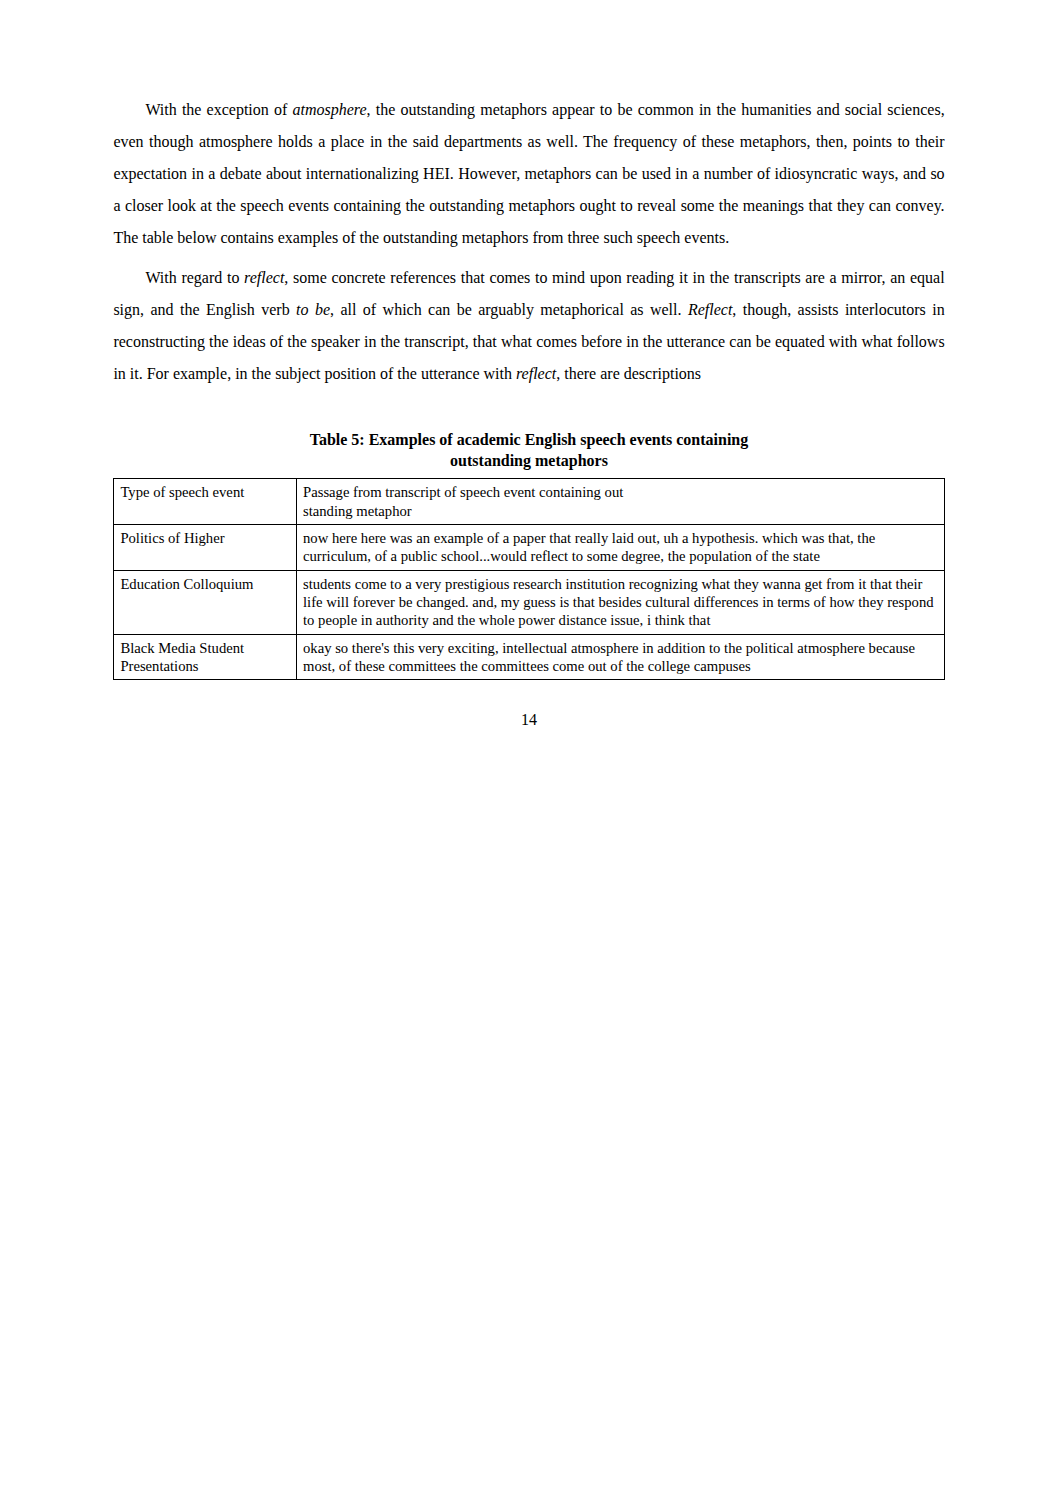With the exception of atmosphere, the outstanding metaphors appear to be common in the humanities and social sciences, even though atmosphere holds a place in the said departments as well. The frequency of these metaphors, then, points to their expectation in a debate about internationalizing HEI. However, metaphors can be used in a number of idiosyncratic ways, and so a closer look at the speech events containing the outstanding metaphors ought to reveal some the meanings that they can convey. The table below contains examples of the outstanding metaphors from three such speech events.
With regard to reflect, some concrete references that comes to mind upon reading it in the transcripts are a mirror, an equal sign, and the English verb to be, all of which can be arguably metaphorical as well. Reflect, though, assists interlocutors in reconstructing the ideas of the speaker in the transcript, that what comes before in the utterance can be equated with what follows in it. For example, in the subject position of the utterance with reflect, there are descriptions
Table 5: Examples of academic English speech events containing
outstanding metaphors
| Type of speech event | Passage from transcript of speech event containing out standing metaphor |
| Politics of Higher | now here here was an example of a paper that really laid out, uh a hypothesis. which was that, the curriculum, of a public school...would reflect to some degree, the population of the state |
| Education Colloquium | students come to a very prestigious research institution recognizing what they wanna get from it that their life will forever be changed. and, my guess is that besides cultural differences in terms of how they respond to people in authority and the whole power distance issue, i think that |
| Black Media Student Presentations | okay so there's this very exciting, intellectual atmosphere in addition to the political atmosphere because most, of these committees the committees come out of the college campuses |
14